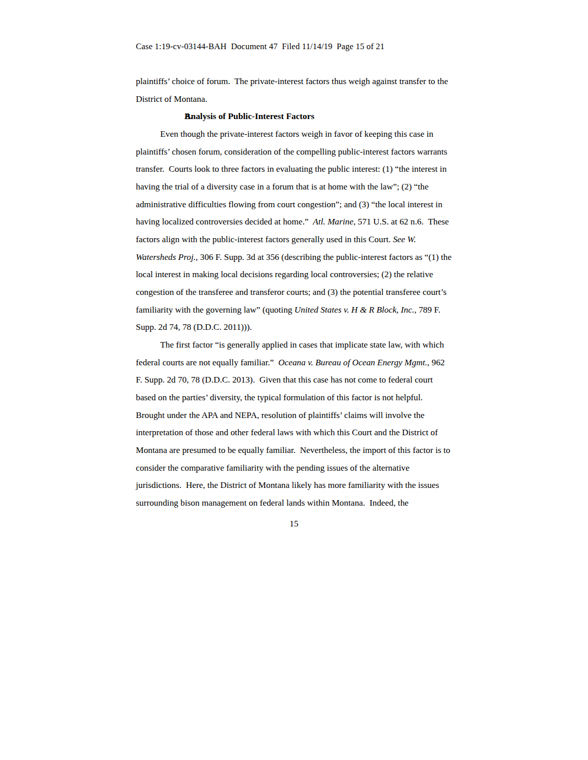Case 1:19-cv-03144-BAH Document 47 Filed 11/14/19 Page 15 of 21
plaintiffs’ choice of forum. The private-interest factors thus weigh against transfer to the District of Montana.
B. Analysis of Public-Interest Factors
Even though the private-interest factors weigh in favor of keeping this case in plaintiffs’ chosen forum, consideration of the compelling public-interest factors warrants transfer. Courts look to three factors in evaluating the public interest: (1) “the interest in having the trial of a diversity case in a forum that is at home with the law”; (2) “the administrative difficulties flowing from court congestion”; and (3) “the local interest in having localized controversies decided at home.” Atl. Marine, 571 U.S. at 62 n.6. These factors align with the public-interest factors generally used in this Court. See W. Watersheds Proj., 306 F. Supp. 3d at 356 (describing the public-interest factors as “(1) the local interest in making local decisions regarding local controversies; (2) the relative congestion of the transferee and transferor courts; and (3) the potential transferee court’s familiarity with the governing law” (quoting United States v. H & R Block, Inc., 789 F. Supp. 2d 74, 78 (D.D.C. 2011))).
The first factor “is generally applied in cases that implicate state law, with which federal courts are not equally familiar.” Oceana v. Bureau of Ocean Energy Mgmt., 962 F. Supp. 2d 70, 78 (D.D.C. 2013). Given that this case has not come to federal court based on the parties’ diversity, the typical formulation of this factor is not helpful. Brought under the APA and NEPA, resolution of plaintiffs’ claims will involve the interpretation of those and other federal laws with which this Court and the District of Montana are presumed to be equally familiar. Nevertheless, the import of this factor is to consider the comparative familiarity with the pending issues of the alternative jurisdictions. Here, the District of Montana likely has more familiarity with the issues surrounding bison management on federal lands within Montana. Indeed, the
15